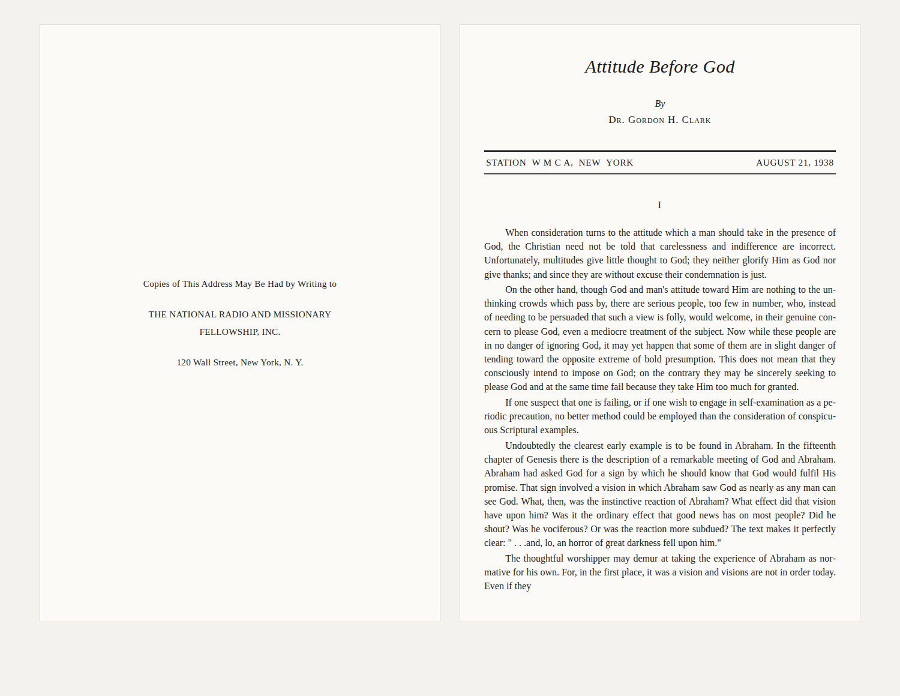Copies of This Address May Be Had by Writing to
THE NATIONAL RADIO AND MISSIONARY
FELLOWSHIP, INC.
120 Wall Street, New York, N. Y.
Attitude Before God
By Dr. Gordon H. Clark
STATION W M C A, NEW YORK AUGUST 21, 1938
I
When consideration turns to the attitude which a man should take in the presence of God, the Christian need not be told that carelessness and indifference are incorrect. Unfortunately, multitudes give little thought to God; they neither glorify Him as God nor give thanks; and since they are without excuse their condemnation is just.
On the other hand, though God and man's attitude toward Him are nothing to the unthinking crowds which pass by, there are serious people, too few in number, who, instead of needing to be persuaded that such a view is folly, would welcome, in their genuine concern to please God, even a mediocre treatment of the subject. Now while these people are in no danger of ignoring God, it may yet happen that some of them are in slight danger of tending toward the opposite extreme of bold presumption. This does not mean that they consciously intend to impose on God; on the contrary they may be sincerely seeking to please God and at the same time fail because they take Him too much for granted.
If one suspect that one is failing, or if one wish to engage in self-examination as a periodic precaution, no better method could be employed than the consideration of conspicuous Scriptural examples.
Undoubtedly the clearest early example is to be found in Abraham. In the fifteenth chapter of Genesis there is the description of a remarkable meeting of God and Abraham. Abraham had asked God for a sign by which he should know that God would fulfil His promise. That sign involved a vision in which Abraham saw God as nearly as any man can see God. What, then, was the instinctive reaction of Abraham? What effect did that vision have upon him? Was it the ordinary effect that good news has on most people? Did he shout? Was he vociferous? Or was the reaction more subdued? The text makes it perfectly clear: " . . .and, lo, an horror of great darkness fell upon him."
The thoughtful worshipper may demur at taking the experience of Abraham as normative for his own. For, in the first place, it was a vision and visions are not in order today. Even if they